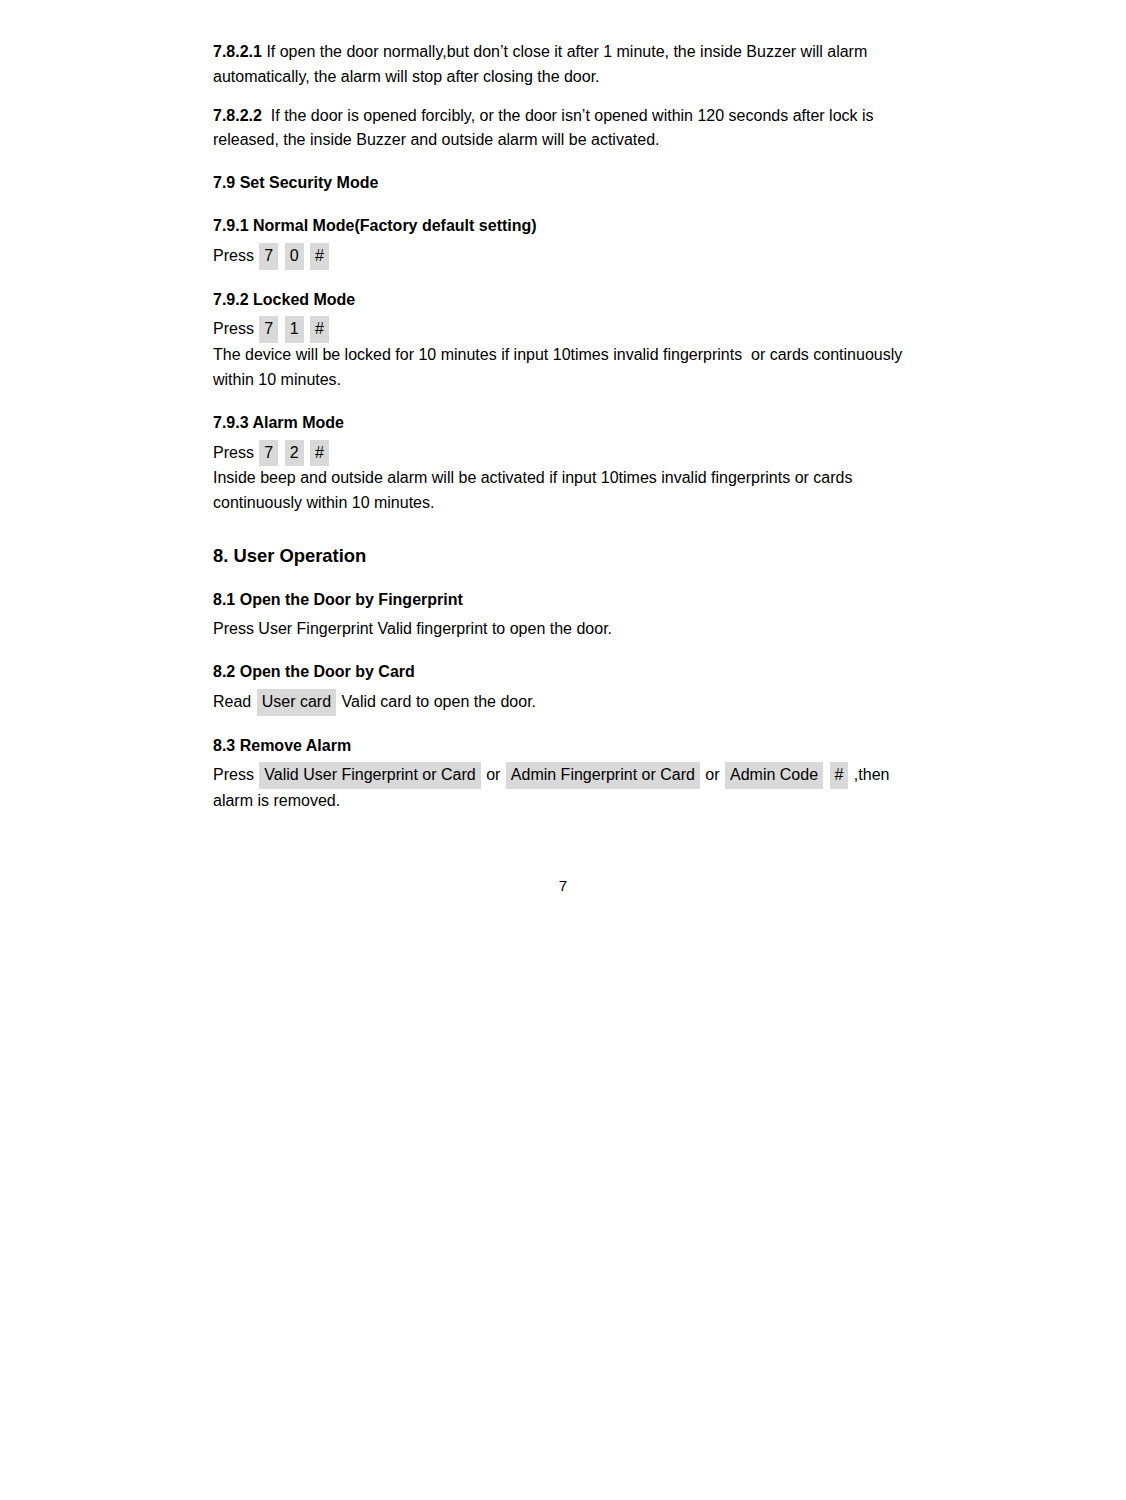7.8.2.1 If open the door normally,but don’t close it after 1 minute, the inside Buzzer will alarm automatically, the alarm will stop after closing the door.
7.8.2.2 If the door is opened forcibly, or the door isn’t opened within 120 seconds after lock is released, the inside Buzzer and outside alarm will be activated.
7.9 Set Security Mode
7.9.1 Normal Mode(Factory default setting)
Press 7 0 #
7.9.2 Locked Mode
Press 7 1 #
The device will be locked for 10 minutes if input 10times invalid fingerprints or cards continuously within 10 minutes.
7.9.3 Alarm Mode
Press 7 2 #
Inside beep and outside alarm will be activated if input 10times invalid fingerprints or cards continuously within 10 minutes.
8. User Operation
8.1 Open the Door by Fingerprint
Press User Fingerprint Valid fingerprint to open the door.
8.2 Open the Door by Card
Read User card Valid card to open the door.
8.3 Remove Alarm
Press Valid User Fingerprint or Card or Admin Fingerprint or Card or Admin Code # ,then alarm is removed.
7